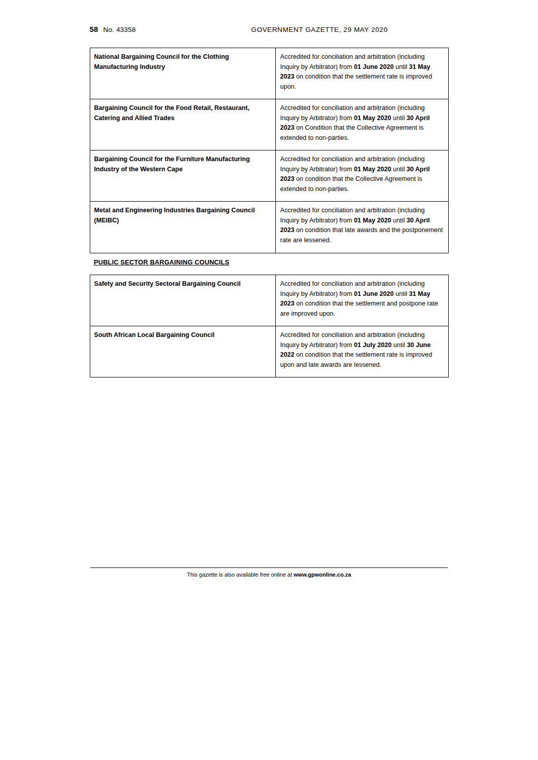58 No. 43358 GOVERNMENT GAZETTE, 29 MAY 2020
| National Bargaining Council for the Clothing Manufacturing Industry | Accredited for conciliation and arbitration (including Inquiry by Arbitrator) from 01 June 2020 until 31 May 2023 on condition that the settlement rate is improved upon. |
| Bargaining Council for the Food Retail, Restaurant, Catering and Allied Trades | Accredited for conciliation and arbitration (including Inquiry by Arbitrator) from 01 May 2020 until 30 April 2023 on Condition that the Collective Agreement is extended to non-parties. |
| Bargaining Council for the Furniture Manufacturing Industry of the Western Cape | Accredited for conciliation and arbitration (including Inquiry by Arbitrator) from 01 May 2020 until 30 April 2023 on condition that the Collective Agreement is extended to non-parties. |
| Metal and Engineering Industries Bargaining Council (MEIBC) | Accredited for conciliation and arbitration (including Inquiry by Arbitrator) from 01 May 2020 until 30 April 2023 on condition that late awards and the postponement rate are lessened. |
| PUBLIC SECTOR BARGAINING COUNCILS |
| Safety and Security Sectoral Bargaining Council | Accredited for conciliation and arbitration (including Inquiry by Arbitrator) from 01 June 2020 until 31 May 2023 on condition that the settlement and postpone rate are improved upon. |
| South African Local Bargaining Council | Accredited for conciliation and arbitration (including Inquiry by Arbitrator) from 01 July 2020 until 30 June 2022 on condition that the settlement rate is improved upon and late awards are lessened. |
This gazette is also available free online at www.gpwonline.co.za